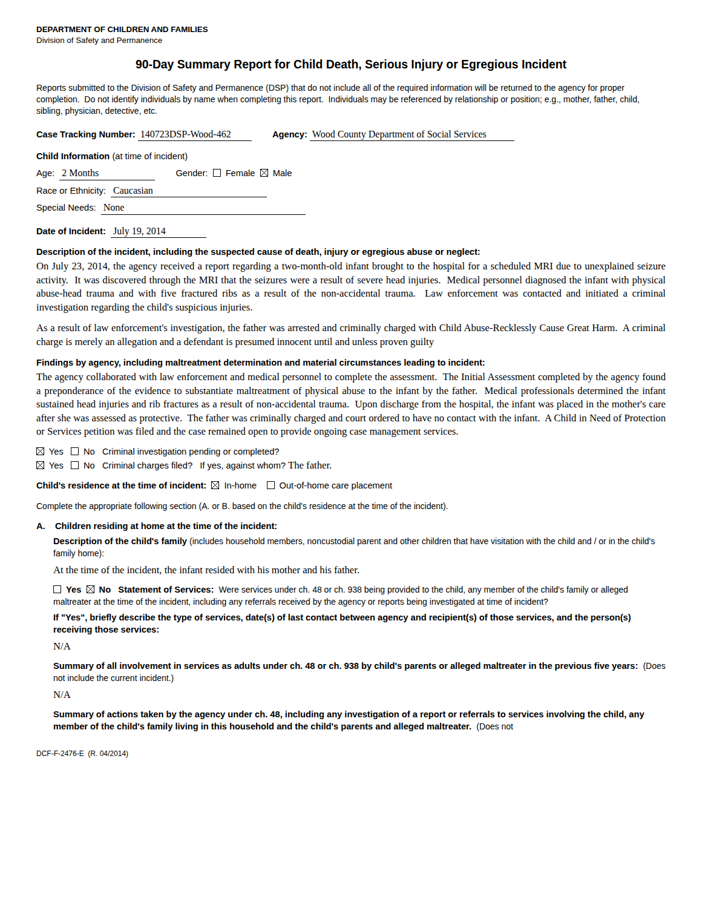DEPARTMENT OF CHILDREN AND FAMILIES
Division of Safety and Permanence
90-Day Summary Report for Child Death, Serious Injury or Egregious Incident
Reports submitted to the Division of Safety and Permanence (DSP) that do not include all of the required information will be returned to the agency for proper completion. Do not identify individuals by name when completing this report. Individuals may be referenced by relationship or position; e.g., mother, father, child, sibling, physician, detective, etc.
Case Tracking Number: 140723DSP-Wood-462 Agency: Wood County Department of Social Services
Child Information (at time of incident)
Age: 2 Months Gender: Female Male
Race or Ethnicity: Caucasian
Special Needs: None
Date of Incident: July 19, 2014
Description of the incident, including the suspected cause of death, injury or egregious abuse or neglect:
On July 23, 2014, the agency received a report regarding a two-month-old infant brought to the hospital for a scheduled MRI due to unexplained seizure activity. It was discovered through the MRI that the seizures were a result of severe head injuries. Medical personnel diagnosed the infant with physical abuse-head trauma and with five fractured ribs as a result of the non-accidental trauma. Law enforcement was contacted and initiated a criminal investigation regarding the child's suspicious injuries.
As a result of law enforcement's investigation, the father was arrested and criminally charged with Child Abuse-Recklessly Cause Great Harm. A criminal charge is merely an allegation and a defendant is presumed innocent until and unless proven guilty
Findings by agency, including maltreatment determination and material circumstances leading to incident:
The agency collaborated with law enforcement and medical personnel to complete the assessment. The Initial Assessment completed by the agency found a preponderance of the evidence to substantiate maltreatment of physical abuse to the infant by the father. Medical professionals determined the infant sustained head injuries and rib fractures as a result of non-accidental trauma. Upon discharge from the hospital, the infant was placed in the mother's care after she was assessed as protective. The father was criminally charged and court ordered to have no contact with the infant. A Child in Need of Protection or Services petition was filed and the case remained open to provide ongoing case management services.
Yes No Criminal investigation pending or completed?
Yes No Criminal charges filed? If yes, against whom? The father.
Child's residence at the time of incident: In-home Out-of-home care placement
Complete the appropriate following section (A. or B. based on the child's residence at the time of the incident).
A. Children residing at home at the time of the incident:
Description of the child's family (includes household members, noncustodial parent and other children that have visitation with the child and / or in the child's family home):
At the time of the incident, the infant resided with his mother and his father.
Yes No Statement of Services: Were services under ch. 48 or ch. 938 being provided to the child, any member of the child's family or alleged maltreater at the time of the incident, including any referrals received by the agency or reports being investigated at time of incident?
If "Yes", briefly describe the type of services, date(s) of last contact between agency and recipient(s) of those services, and the person(s) receiving those services:
N/A
Summary of all involvement in services as adults under ch. 48 or ch. 938 by child's parents or alleged maltreater in the previous five years: (Does not include the current incident.)
N/A
Summary of actions taken by the agency under ch. 48, including any investigation of a report or referrals to services involving the child, any member of the child's family living in this household and the child's parents and alleged maltreater. (Does not
DCF-F-2476-E (R. 04/2014)